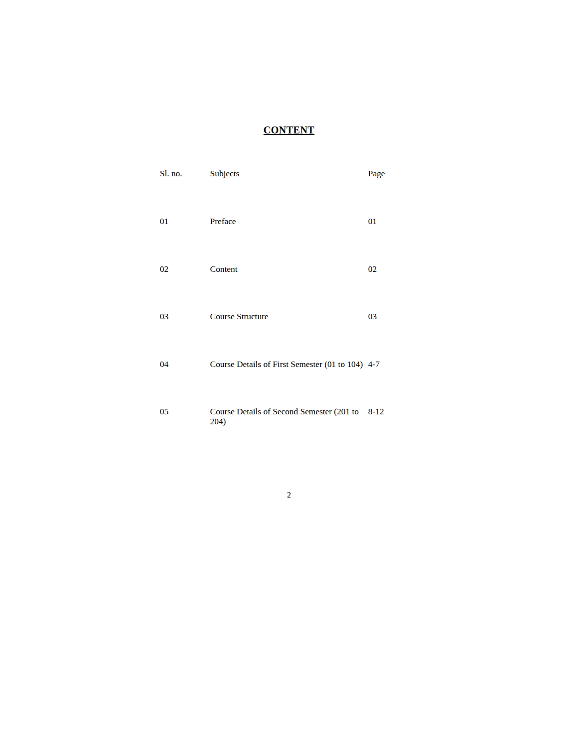CONTENT
| Sl. no. | Subjects | Page |
| 01 | Preface | 01 |
| 02 | Content | 02 |
| 03 | Course Structure | 03 |
| 04 | Course Details of First Semester (01 to 104) | 4-7 |
| 05 | Course Details of Second Semester (201 to 204) | 8-12 |
2